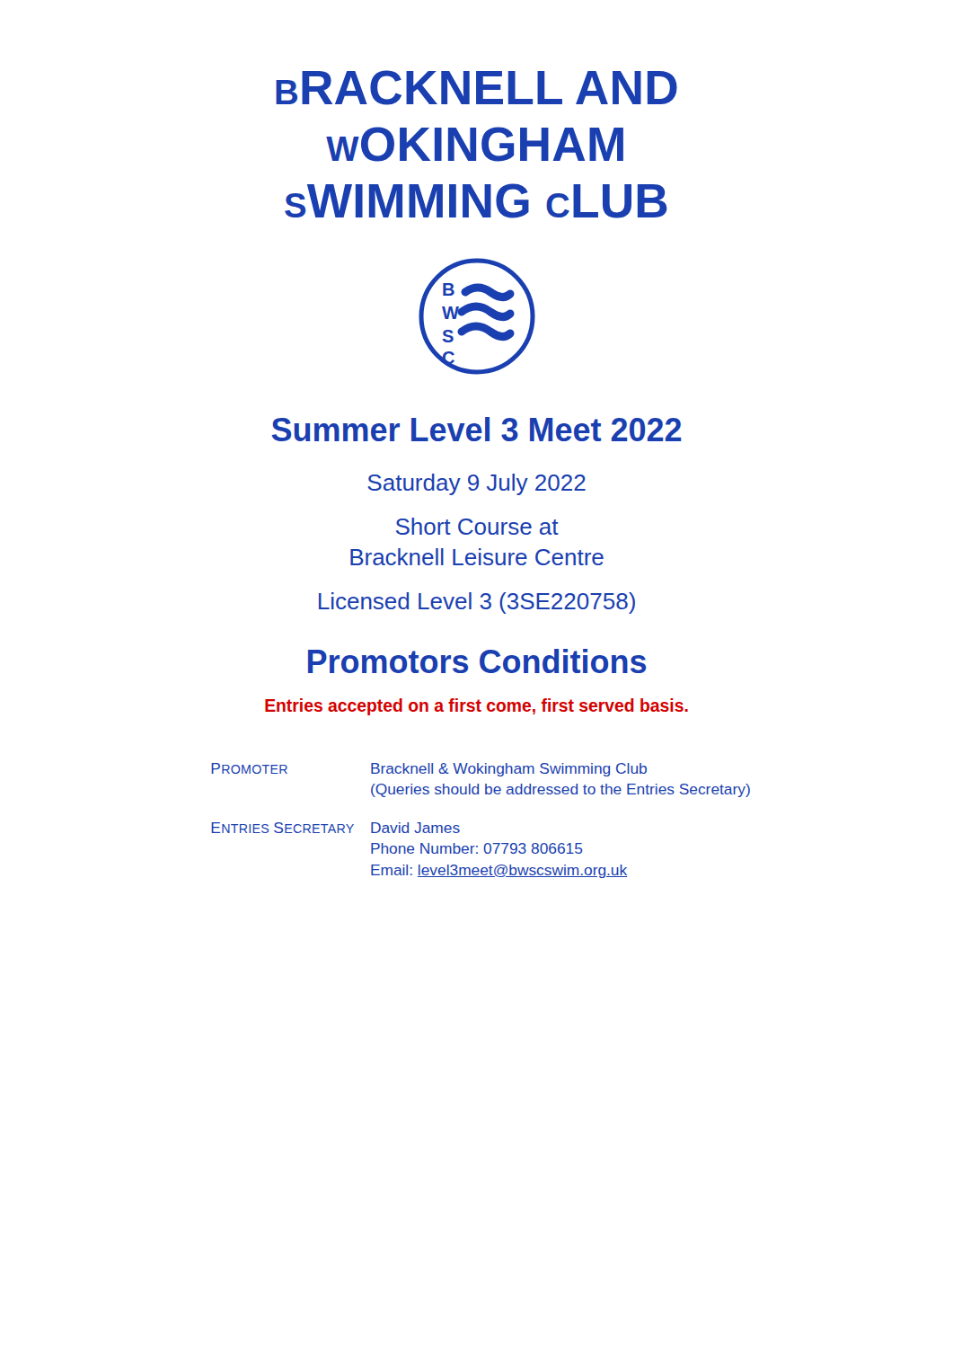BRACKNELL AND WOKINGHAM
SWIMMING CLUB
B W S C
Summer Level 3 Meet 2022
Saturday 9 July 2022
Short Course at
Bracknell Leisure Centre
Licensed Level 3 (3SE220758)
Promotors Conditions
Entries accepted on a first come, first served basis.
| P ROMOTER | Bracknell & Wokingham Swimming Club (Queries should be addressed to the Entries Secretary) |
| E NTRIES S ECRETARY | David James Phone Number: 07793 806615 Email: level3meet@bwscswim.org.uk |